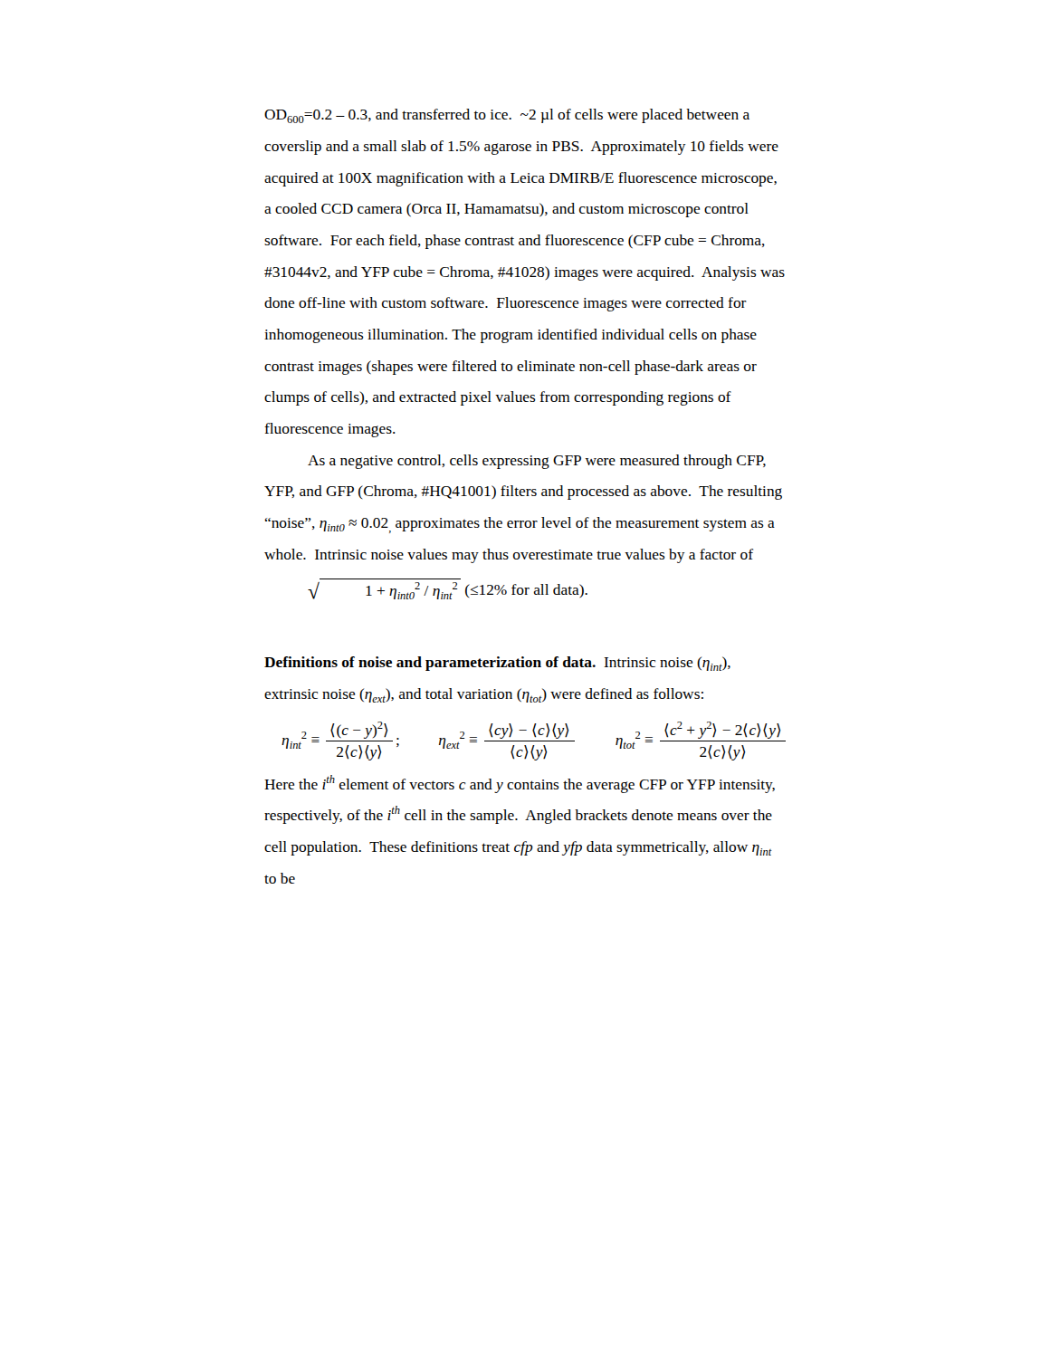OD600=0.2 – 0.3, and transferred to ice. ~2 µl of cells were placed between a coverslip and a small slab of 1.5% agarose in PBS. Approximately 10 fields were acquired at 100X magnification with a Leica DMIRB/E fluorescence microscope, a cooled CCD camera (Orca II, Hamamatsu), and custom microscope control software. For each field, phase contrast and fluorescence (CFP cube = Chroma, #31044v2, and YFP cube = Chroma, #41028) images were acquired. Analysis was done off-line with custom software. Fluorescence images were corrected for inhomogeneous illumination. The program identified individual cells on phase contrast images (shapes were filtered to eliminate non-cell phase-dark areas or clumps of cells), and extracted pixel values from corresponding regions of fluorescence images.
As a negative control, cells expressing GFP were measured through CFP, YFP, and GFP (Chroma, #HQ41001) filters and processed as above. The resulting “noise”, ηint0 ≈ 0.02, approximates the error level of the measurement system as a whole. Intrinsic noise values may thus overestimate true values by a factor of √1 + ηint02 / ηint2 (≤12% for all data).
Definitions of noise and parameterization of data. Intrinsic noise (ηint), extrinsic noise (ηext), and total variation (ηtot) were defined as follows:
ηint2 ≡ ⟨(c − y)2⟩ 2⟨c⟩⟨y⟩ ; ηext2 ≡ ⟨cy⟩ − ⟨c⟩⟨y⟩ ⟨c⟩⟨y⟩ ηtot2 ≡ ⟨c2 + y2⟩ − 2⟨c⟩⟨y⟩ 2⟨c⟩⟨y⟩
Here the ith element of vectors c and y contains the average CFP or YFP intensity, respectively, of the ith cell in the sample. Angled brackets denote means over the cell population. These definitions treat cfp and yfp data symmetrically, allow ηint to be